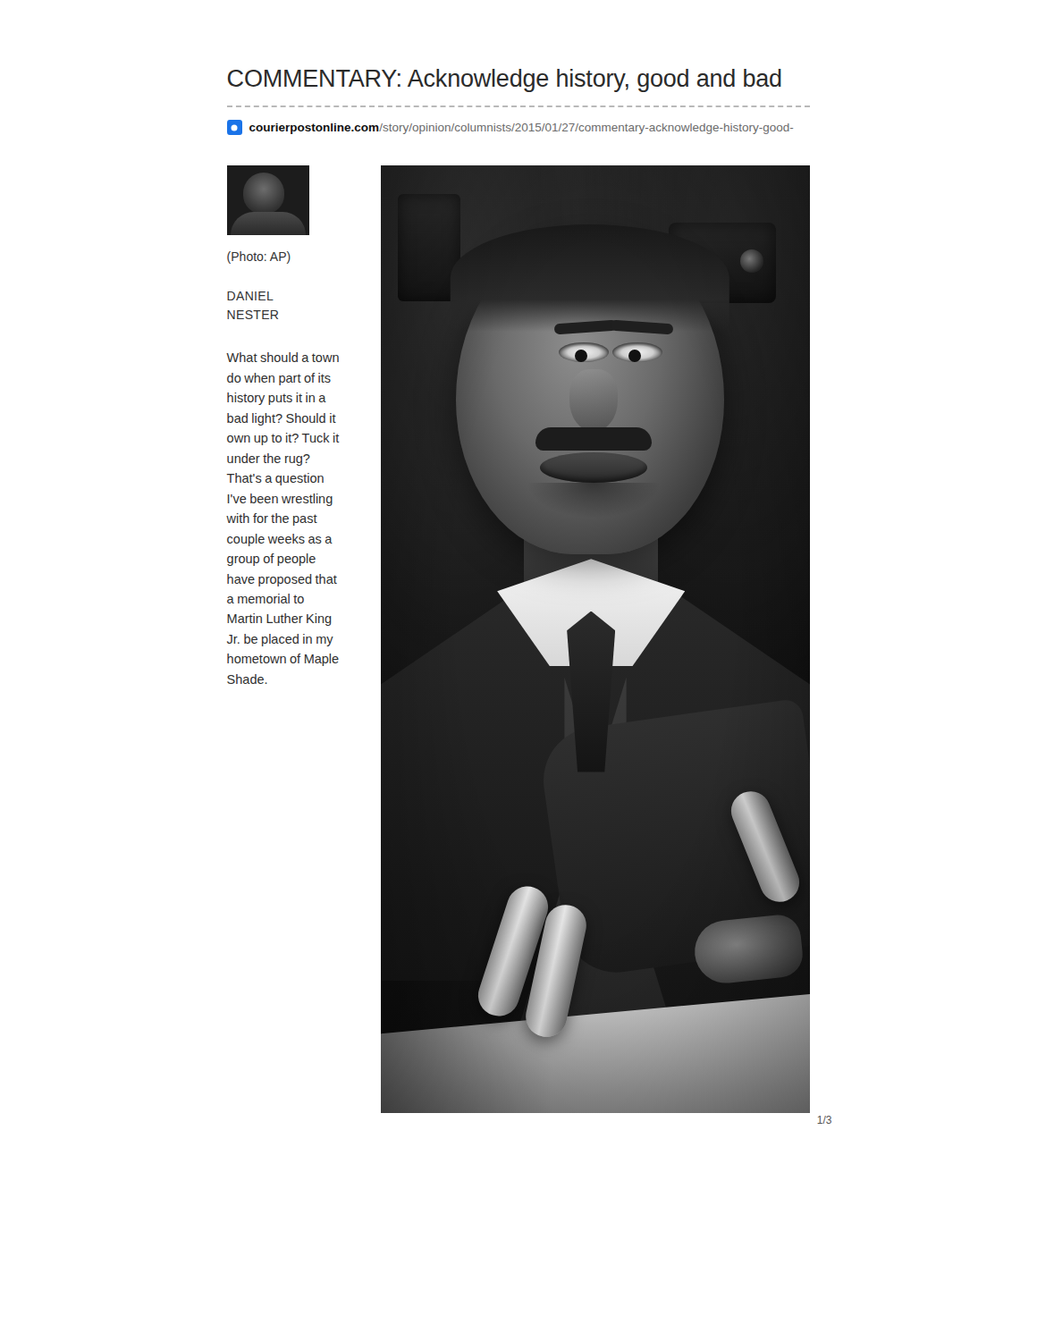COMMENTARY: Acknowledge history, good and bad
courierpostonline.com/story/opinion/columnists/2015/01/27/commentary-acknowledge-history-good-
(Photo: AP)
DANIEL
NESTER
What should a town do when part of its history puts it in a bad light? Should it own up to it? Tuck it under the rug? That's a question I've been wrestling with for the past couple weeks as a group of people have proposed that a memorial to Martin Luther King Jr. be placed in my hometown of Maple Shade.
1/3